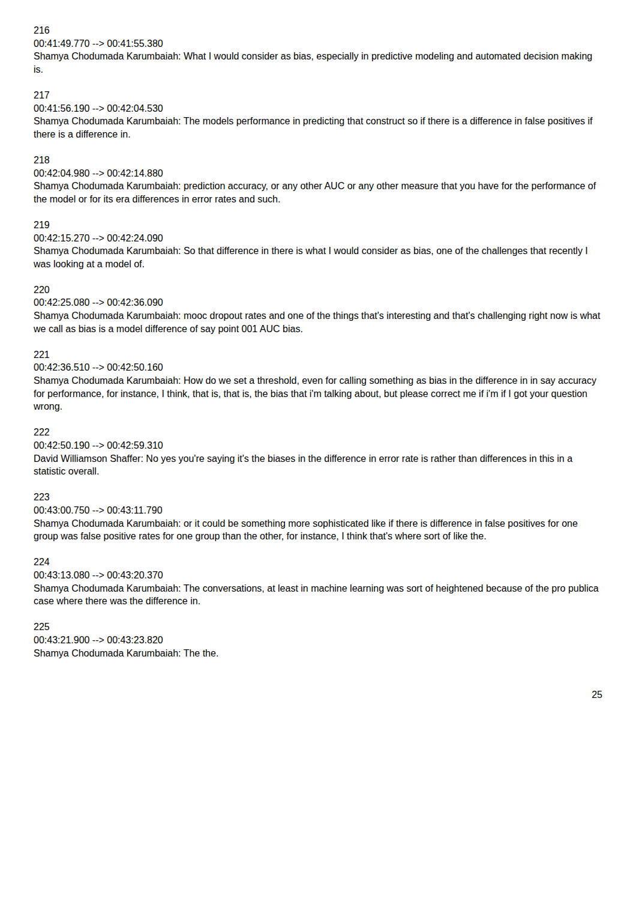216
00:41:49.770 --> 00:41:55.380
Shamya Chodumada Karumbaiah: What I would consider as bias, especially in predictive modeling and automated decision making is.
217
00:41:56.190 --> 00:42:04.530
Shamya Chodumada Karumbaiah: The models performance in predicting that construct so if there is a difference in false positives if there is a difference in.
218
00:42:04.980 --> 00:42:14.880
Shamya Chodumada Karumbaiah: prediction accuracy, or any other AUC or any other measure that you have for the performance of the model or for its era differences in error rates and such.
219
00:42:15.270 --> 00:42:24.090
Shamya Chodumada Karumbaiah: So that difference in there is what I would consider as bias, one of the challenges that recently I was looking at a model of.
220
00:42:25.080 --> 00:42:36.090
Shamya Chodumada Karumbaiah: mooc dropout rates and one of the things that's interesting and that's challenging right now is what we call as bias is a model difference of say point 001 AUC bias.
221
00:42:36.510 --> 00:42:50.160
Shamya Chodumada Karumbaiah: How do we set a threshold, even for calling something as bias in the difference in in say accuracy for performance, for instance, I think, that is, that is, the bias that i'm talking about, but please correct me if i'm if I got your question wrong.
222
00:42:50.190 --> 00:42:59.310
David Williamson Shaffer: No yes you're saying it's the biases in the difference in error rate is rather than differences in this in a statistic overall.
223
00:43:00.750 --> 00:43:11.790
Shamya Chodumada Karumbaiah: or it could be something more sophisticated like if there is difference in false positives for one group was false positive rates for one group than the other, for instance, I think that's where sort of like the.
224
00:43:13.080 --> 00:43:20.370
Shamya Chodumada Karumbaiah: The conversations, at least in machine learning was sort of heightened because of the pro publica case where there was the difference in.
225
00:43:21.900 --> 00:43:23.820
Shamya Chodumada Karumbaiah: The the.
25